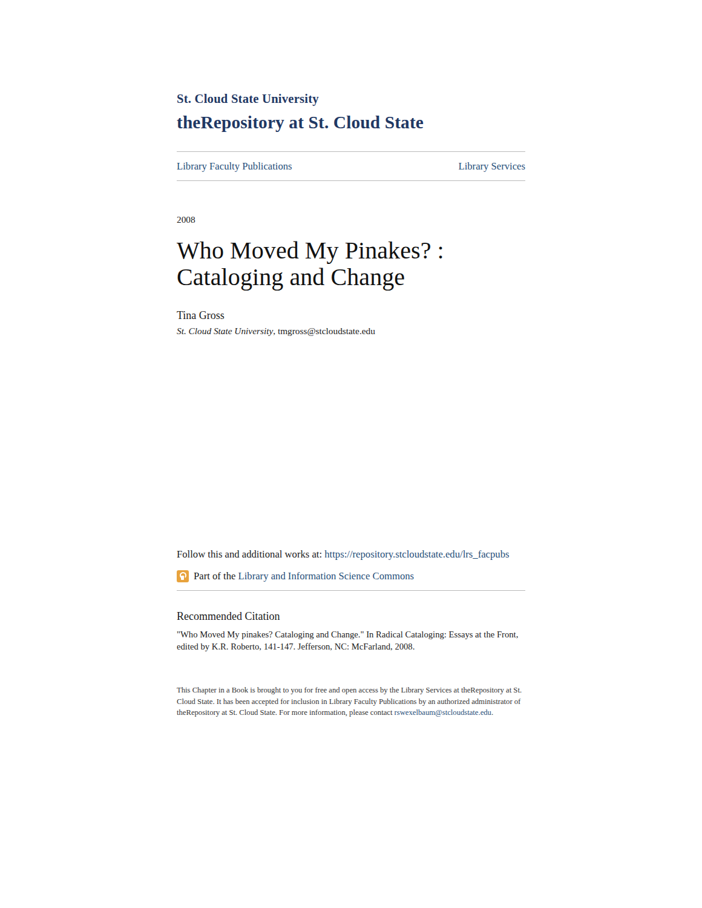St. Cloud State University
the Repository at St. Cloud State
Library Faculty Publications
Library Services
2008
Who Moved My Pinakes? : Cataloging and Change
Tina Gross
St. Cloud State University, tmgross@stcloudstate.edu
Follow this and additional works at: https://repository.stcloudstate.edu/lrs_facpubs
Part of the Library and Information Science Commons
Recommended Citation
"Who Moved My pinakes? Cataloging and Change." In Radical Cataloging: Essays at the Front, edited by K.R. Roberto, 141-147. Jefferson, NC: McFarland, 2008.
This Chapter in a Book is brought to you for free and open access by the Library Services at theRepository at St. Cloud State. It has been accepted for inclusion in Library Faculty Publications by an authorized administrator of theRepository at St. Cloud State. For more information, please contact rswexelbaum@stcloudstate.edu.